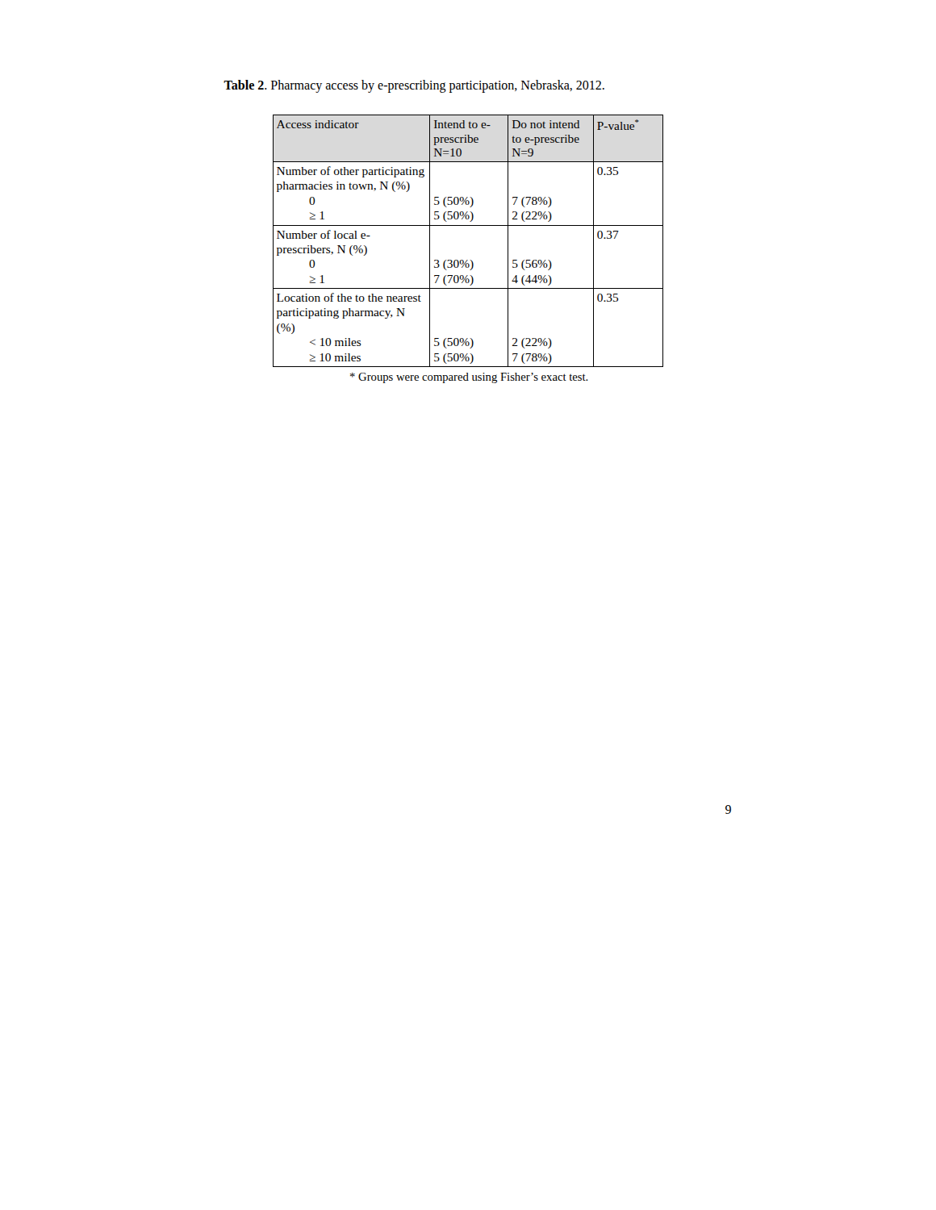Table 2. Pharmacy access by e-prescribing participation, Nebraska, 2012.
| Access indicator | Intend to e-prescribe N=10 | Do not intend to e-prescribe N=9 | P-value * |
| --- | --- | --- | --- |
| Number of other participating pharmacies in town, N (%) 0 ≥ 1 | 5 (50%) 5 (50%) | 7 (78%) 2 (22%) | 0.35 |
| Number of local e-prescribers, N (%) 0 ≥ 1 | 3 (30%) 7 (70%) | 5 (56%) 4 (44%) | 0.37 |
| Location of the to the nearest participating pharmacy, N (%) < 10 miles ≥ 10 miles | 5 (50%) 5 (50%) | 2 (22%) 7 (78%) | 0.35 |
* Groups were compared using Fisher’s exact test.
9